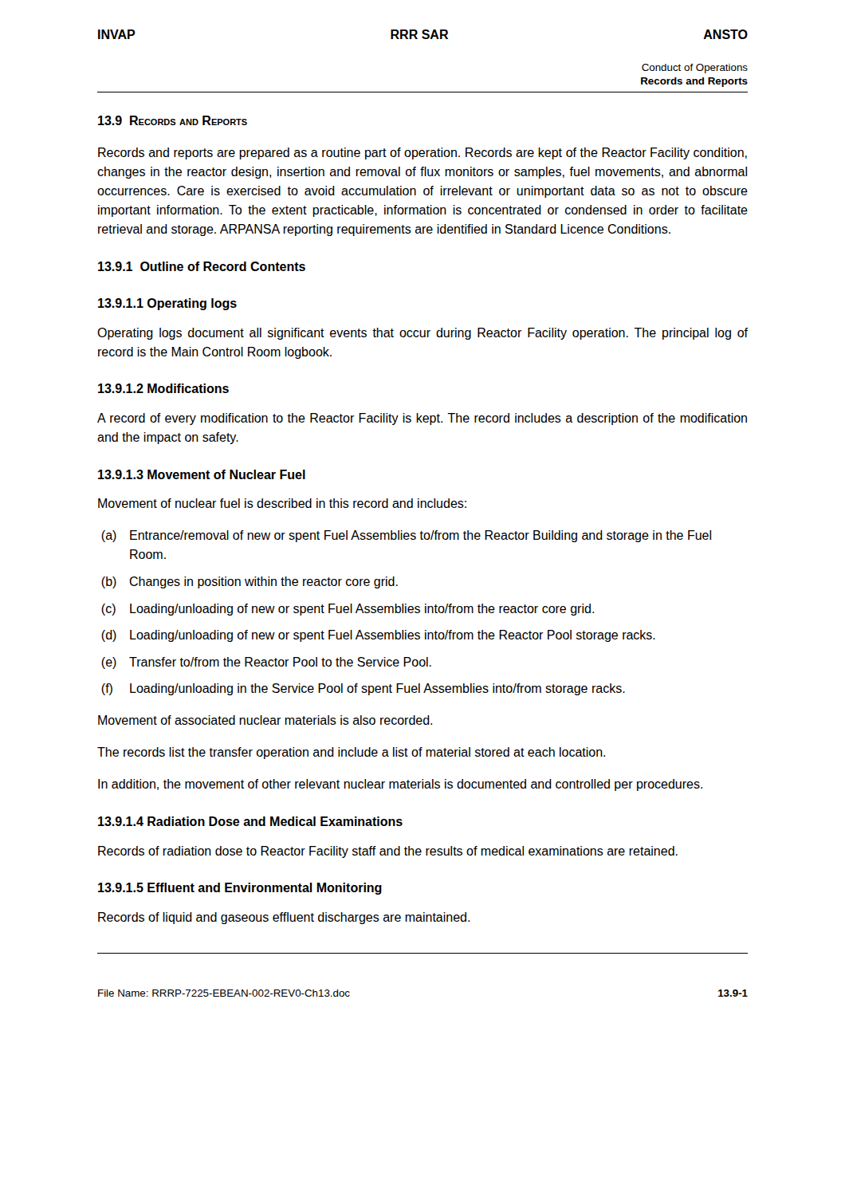INVAP
RRR SAR
ANSTO
Conduct of Operations
Records and Reports
13.9 Records and Reports
Records and reports are prepared as a routine part of operation. Records are kept of the Reactor Facility condition, changes in the reactor design, insertion and removal of flux monitors or samples, fuel movements, and abnormal occurrences. Care is exercised to avoid accumulation of irrelevant or unimportant data so as not to obscure important information. To the extent practicable, information is concentrated or condensed in order to facilitate retrieval and storage. ARPANSA reporting requirements are identified in Standard Licence Conditions.
13.9.1 Outline of Record Contents
13.9.1.1 Operating logs
Operating logs document all significant events that occur during Reactor Facility operation. The principal log of record is the Main Control Room logbook.
13.9.1.2 Modifications
A record of every modification to the Reactor Facility is kept. The record includes a description of the modification and the impact on safety.
13.9.1.3 Movement of Nuclear Fuel
Movement of nuclear fuel is described in this record and includes:
(a) Entrance/removal of new or spent Fuel Assemblies to/from the Reactor Building and storage in the Fuel Room.
(b) Changes in position within the reactor core grid.
(c) Loading/unloading of new or spent Fuel Assemblies into/from the reactor core grid.
(d) Loading/unloading of new or spent Fuel Assemblies into/from the Reactor Pool storage racks.
(e) Transfer to/from the Reactor Pool to the Service Pool.
(f) Loading/unloading in the Service Pool of spent Fuel Assemblies into/from storage racks.
Movement of associated nuclear materials is also recorded.
The records list the transfer operation and include a list of material stored at each location.
In addition, the movement of other relevant nuclear materials is documented and controlled per procedures.
13.9.1.4 Radiation Dose and Medical Examinations
Records of radiation dose to Reactor Facility staff and the results of medical examinations are retained.
13.9.1.5 Effluent and Environmental Monitoring
Records of liquid and gaseous effluent discharges are maintained.
File Name: RRRP-7225-EBEAN-002-REV0-Ch13.doc
13.9-1